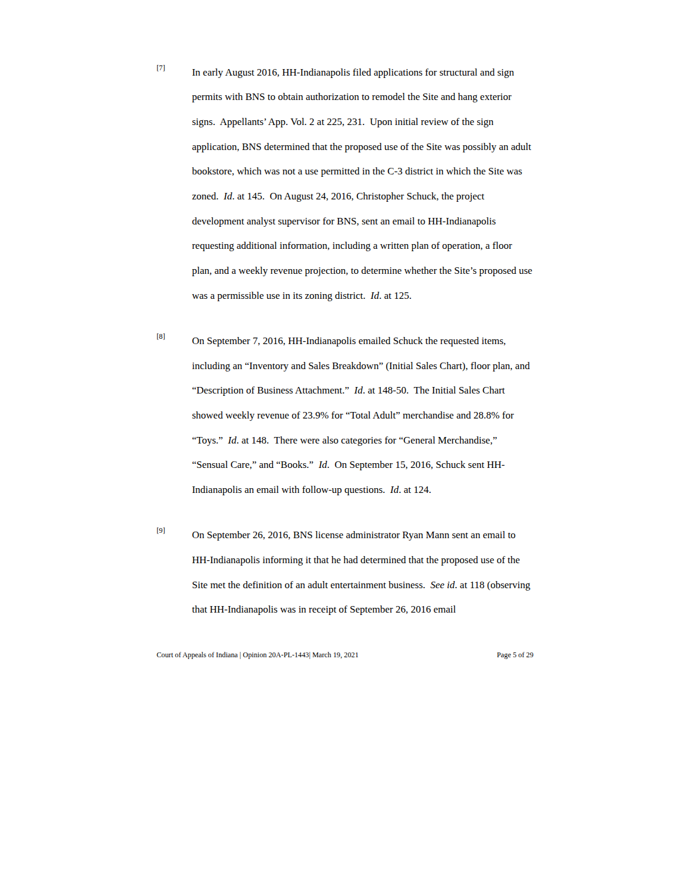[7]
In early August 2016, HH-Indianapolis filed applications for structural and sign permits with BNS to obtain authorization to remodel the Site and hang exterior signs. Appellants’ App. Vol. 2 at 225, 231. Upon initial review of the sign application, BNS determined that the proposed use of the Site was possibly an adult bookstore, which was not a use permitted in the C-3 district in which the Site was zoned. Id. at 145. On August 24, 2016, Christopher Schuck, the project development analyst supervisor for BNS, sent an email to HH-Indianapolis requesting additional information, including a written plan of operation, a floor plan, and a weekly revenue projection, to determine whether the Site’s proposed use was a permissible use in its zoning district. Id. at 125.
[8]
On September 7, 2016, HH-Indianapolis emailed Schuck the requested items, including an “Inventory and Sales Breakdown” (Initial Sales Chart), floor plan, and “Description of Business Attachment.” Id. at 148-50. The Initial Sales Chart showed weekly revenue of 23.9% for “Total Adult” merchandise and 28.8% for “Toys.” Id. at 148. There were also categories for “General Merchandise,” “Sensual Care,” and “Books.” Id. On September 15, 2016, Schuck sent HH-Indianapolis an email with follow-up questions. Id. at 124.
[9]
On September 26, 2016, BNS license administrator Ryan Mann sent an email to HH-Indianapolis informing it that he had determined that the proposed use of the Site met the definition of an adult entertainment business. See id. at 118 (observing that HH-Indianapolis was in receipt of September 26, 2016 email
Court of Appeals of Indiana | Opinion 20A-PL-1443| March 19, 2021
Page 5 of 29